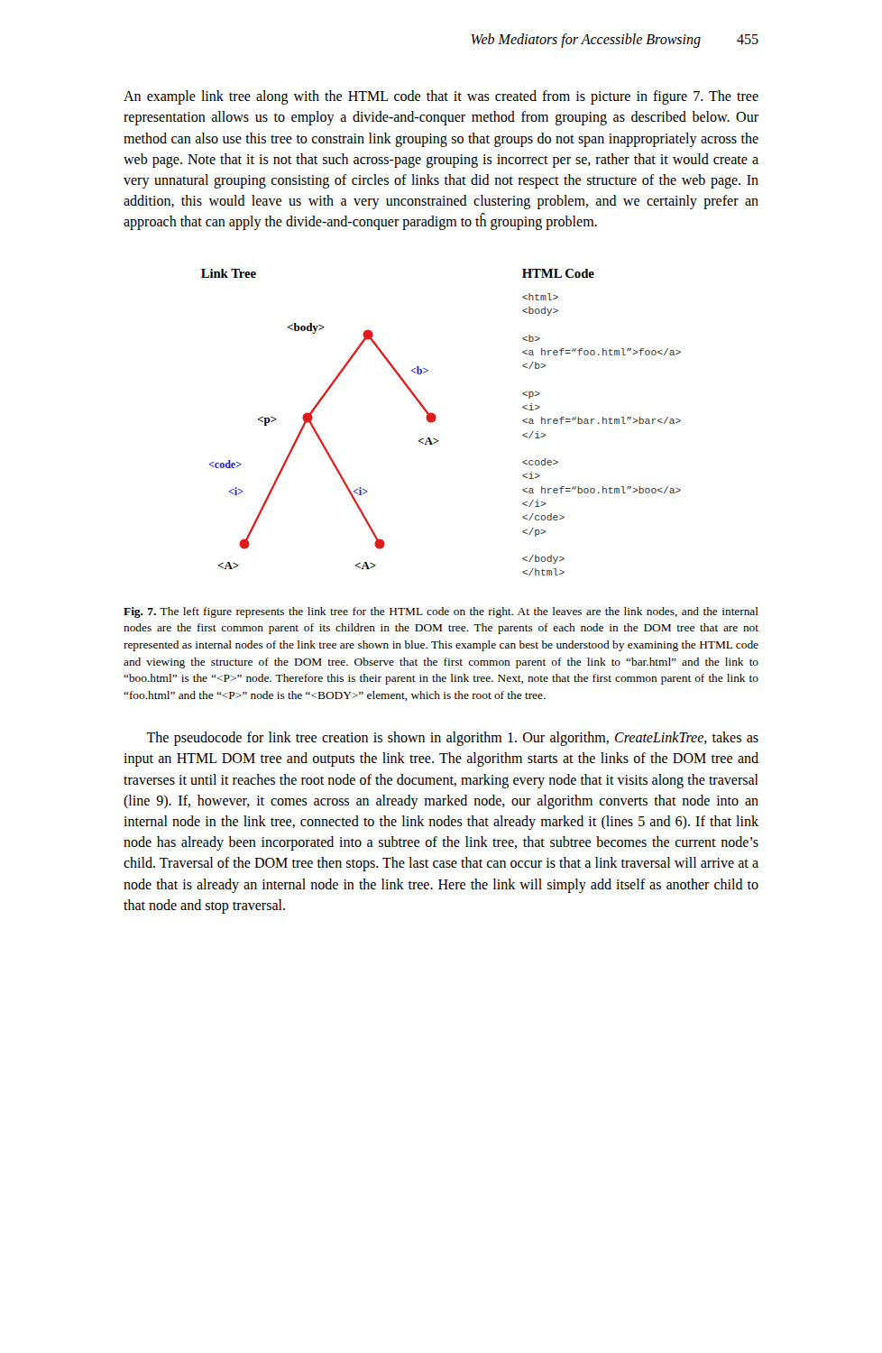Web Mediators for Accessible Browsing 455
An example link tree along with the HTML code that it was created from is picture in figure 7. The tree representation allows us to employ a divide-and-conquer method from grouping as described below. Our method can also use this tree to constrain link grouping so that groups do not span inappropriately across the web page. Note that it is not that such across-page grouping is incorrect per se, rather that it would create a very unnatural grouping consisting of circles of links that did not respect the structure of the web page. In addition, this would leave us with a very unconstrained clustering problem, and we certainly prefer an approach that can apply the divide-and-conquer paradigm to tĥ grouping problem.
Link Tree
<body> <p> <A> <A> <A> <b> <code> <i> <i>
HTML Code
<html>
<body>

<b>
<a href=“foo.html”>foo</a>
</b>

<p>
<i>
<a href=“bar.html”>bar</a>
</i>

<code>
<i>
<a href=“boo.html”>boo</a>
</i>
</code>
</p>

</body>
</html>
Fig. 7. The left figure represents the link tree for the HTML code on the right. At the leaves are the link nodes, and the internal nodes are the first common parent of its children in the DOM tree. The parents of each node in the DOM tree that are not represented as internal nodes of the link tree are shown in blue. This example can best be understood by examining the HTML code and viewing the structure of the DOM tree. Observe that the first common parent of the link to “bar.html” and the link to “boo.html” is the “<P>” node. Therefore this is their parent in the link tree. Next, note that the first common parent of the link to “foo.html” and the “<P>” node is the “<BODY>” element, which is the root of the tree.
The pseudocode for link tree creation is shown in algorithm 1. Our algorithm, CreateLinkTree, takes as input an HTML DOM tree and outputs the link tree. The algorithm starts at the links of the DOM tree and traverses it until it reaches the root node of the document, marking every node that it visits along the traversal (line 9). If, however, it comes across an already marked node, our algorithm converts that node into an internal node in the link tree, connected to the link nodes that already marked it (lines 5 and 6). If that link node has already been incorporated into a subtree of the link tree, that subtree becomes the current node’s child. Traversal of the DOM tree then stops. The last case that can occur is that a link traversal will arrive at a node that is already an internal node in the link tree. Here the link will simply add itself as another child to that node and stop traversal.